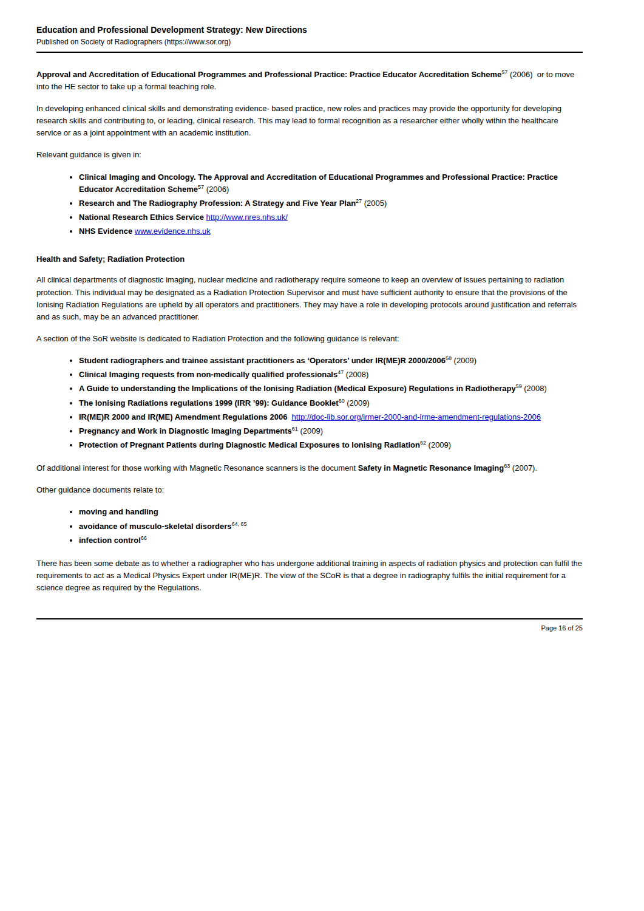Education and Professional Development Strategy: New Directions
Published on Society of Radiographers (https://www.sor.org)
Approval and Accreditation of Educational Programmes and Professional Practice: Practice Educator Accreditation Scheme57 (2006) or to move into the HE sector to take up a formal teaching role.
In developing enhanced clinical skills and demonstrating evidence- based practice, new roles and practices may provide the opportunity for developing research skills and contributing to, or leading, clinical research. This may lead to formal recognition as a researcher either wholly within the healthcare service or as a joint appointment with an academic institution.
Relevant guidance is given in:
Clinical Imaging and Oncology. The Approval and Accreditation of Educational Programmes and Professional Practice: Practice Educator Accreditation Scheme57 (2006)
Research and The Radiography Profession: A Strategy and Five Year Plan27 (2005)
National Research Ethics Service http://www.nres.nhs.uk/
NHS Evidence www.evidence.nhs.uk
Health and Safety; Radiation Protection
All clinical departments of diagnostic imaging, nuclear medicine and radiotherapy require someone to keep an overview of issues pertaining to radiation protection. This individual may be designated as a Radiation Protection Supervisor and must have sufficient authority to ensure that the provisions of the Ionising Radiation Regulations are upheld by all operators and practitioners. They may have a role in developing protocols around justification and referrals and as such, may be an advanced practitioner.
A section of the SoR website is dedicated to Radiation Protection and the following guidance is relevant:
Student radiographers and trainee assistant practitioners as ‘Operators’ under IR(ME)R 2000/200658 (2009)
Clinical Imaging requests from non-medically qualified professionals47 (2008)
A Guide to understanding the Implications of the Ionising Radiation (Medical Exposure) Regulations in Radiotherapy59 (2008)
The Ionising Radiations regulations 1999 (IRR ’99): Guidance Booklet60 (2009)
IR(ME)R 2000 and IR(ME) Amendment Regulations 2006 http://doc-lib.sor.org/irmer-2000-and-irme-amendment-regulations-2006
Pregnancy and Work in Diagnostic Imaging Departments61 (2009)
Protection of Pregnant Patients during Diagnostic Medical Exposures to Ionising Radiation62 (2009)
Of additional interest for those working with Magnetic Resonance scanners is the document Safety in Magnetic Resonance Imaging63 (2007).
Other guidance documents relate to:
moving and handling
avoidance of musculo-skeletal disorders64, 65
infection control66
There has been some debate as to whether a radiographer who has undergone additional training in aspects of radiation physics and protection can fulfil the requirements to act as a Medical Physics Expert under IR(ME)R. The view of the SCoR is that a degree in radiography fulfils the initial requirement for a science degree as required by the Regulations.
Page 16 of 25